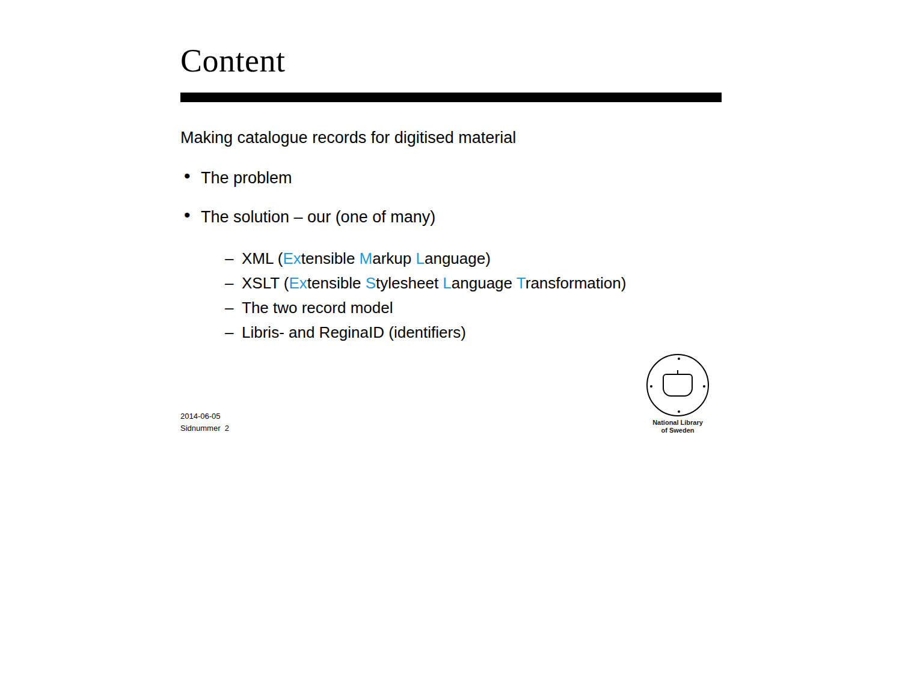Content
Making catalogue records for digitised material
The problem
The solution – our (one of many)
XML (Extensible Markup Language)
XSLT (Extensible Stylesheet Language Transformation)
The two record model
Libris- and ReginaID (identifiers)
2014-06-05
Sidnummer 2
National Library
of Sweden